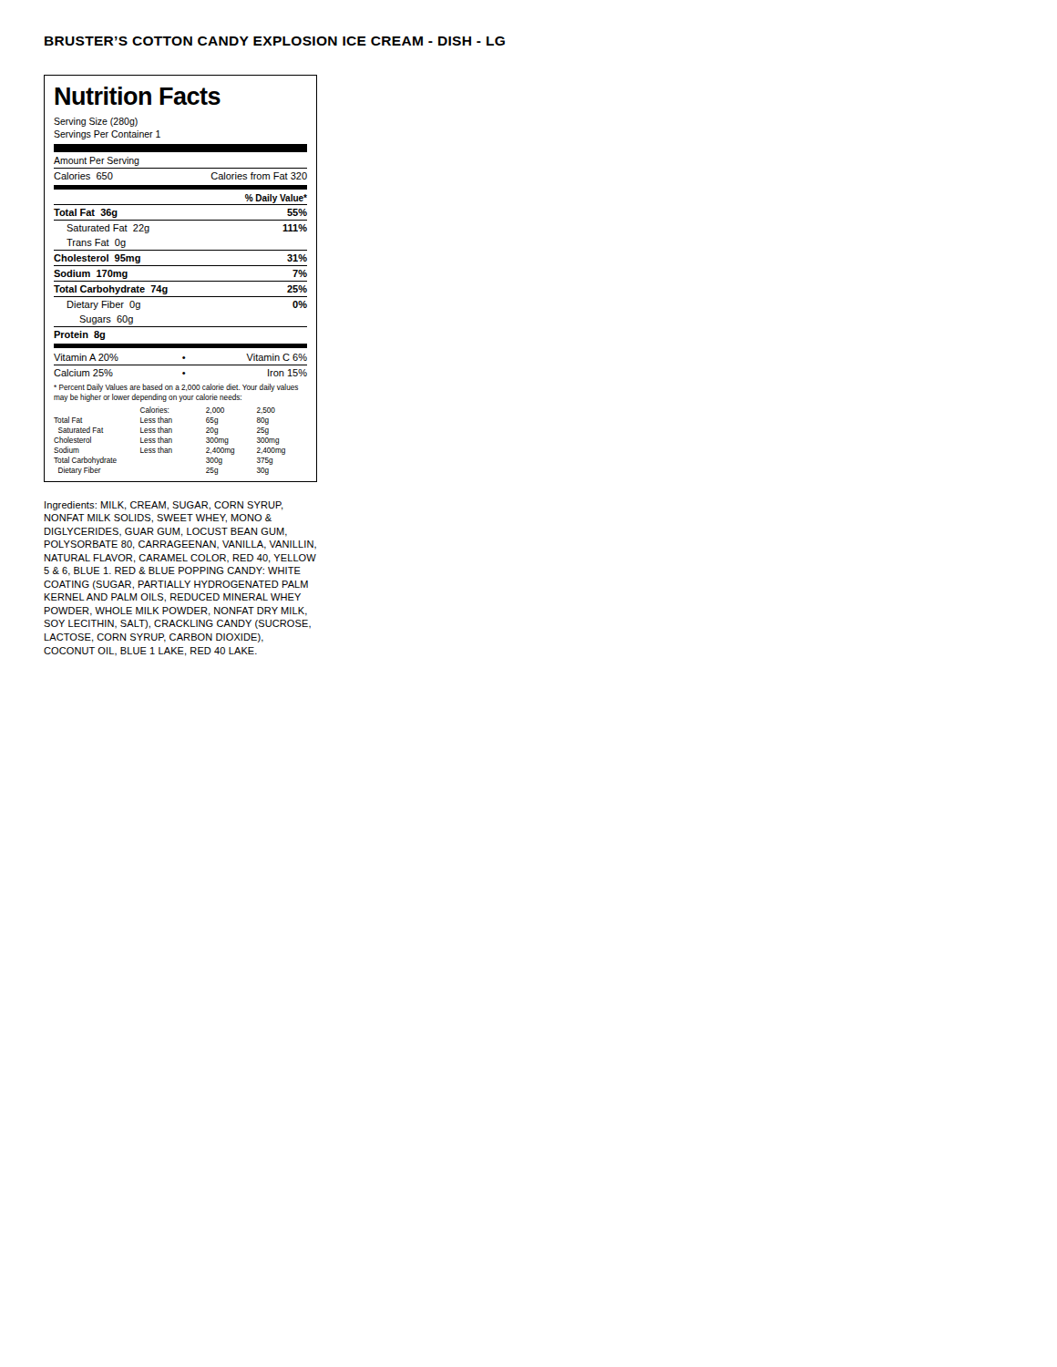BRUSTER’S COTTON CANDY EXPLOSION ICE CREAM - DISH - LG
Nutrition Facts
Serving Size (280g)
Servings Per Container 1
Amount Per Serving
| Calories 650 | Calories from Fat 320 |
| | % Daily Value* |
| Total Fat 36g | 55% |
| Saturated Fat 22g | 111% |
| Trans Fat 0g | |
| Cholesterol 95mg | 31% |
| Sodium 170mg | 7% |
| Total Carbohydrate 74g | 25% |
| Dietary Fiber 0g | 0% |
| Sugars 60g | |
| Protein 8g | |
| Vitamin A 20% | • | Vitamin C 6% |
| Calcium 25% | • | Iron 15% |
* Percent Daily Values are based on a 2,000 calorie diet. Your daily values may be higher or lower depending on your calorie needs:
| | Calories: | 2,000 | 2,500 |
| Total Fat | Less than | 65g | 80g |
| Saturated Fat | Less than | 20g | 25g |
| Cholesterol | Less than | 300mg | 300mg |
| Sodium | Less than | 2,400mg | 2,400mg |
| Total Carbohydrate | | 300g | 375g |
| Dietary Fiber | | 25g | 30g |
Ingredients: MILK, CREAM, SUGAR, CORN SYRUP, NONFAT MILK SOLIDS, SWEET WHEY, MONO & DIGLYCERIDES, GUAR GUM, LOCUST BEAN GUM, POLYSORBATE 80, CARRAGEENAN, VANILLA, VANILLIN, NATURAL FLAVOR, CARAMEL COLOR, RED 40, YELLOW 5 & 6, BLUE 1. RED & BLUE POPPING CANDY: WHITE COATING (SUGAR, PARTIALLY HYDROGENATED PALM KERNEL AND PALM OILS, REDUCED MINERAL WHEY POWDER, WHOLE MILK POWDER, NONFAT DRY MILK, SOY LECITHIN, SALT), CRACKLING CANDY (SUCROSE, LACTOSE, CORN SYRUP, CARBON DIOXIDE), COCONUT OIL, BLUE 1 LAKE, RED 40 LAKE.